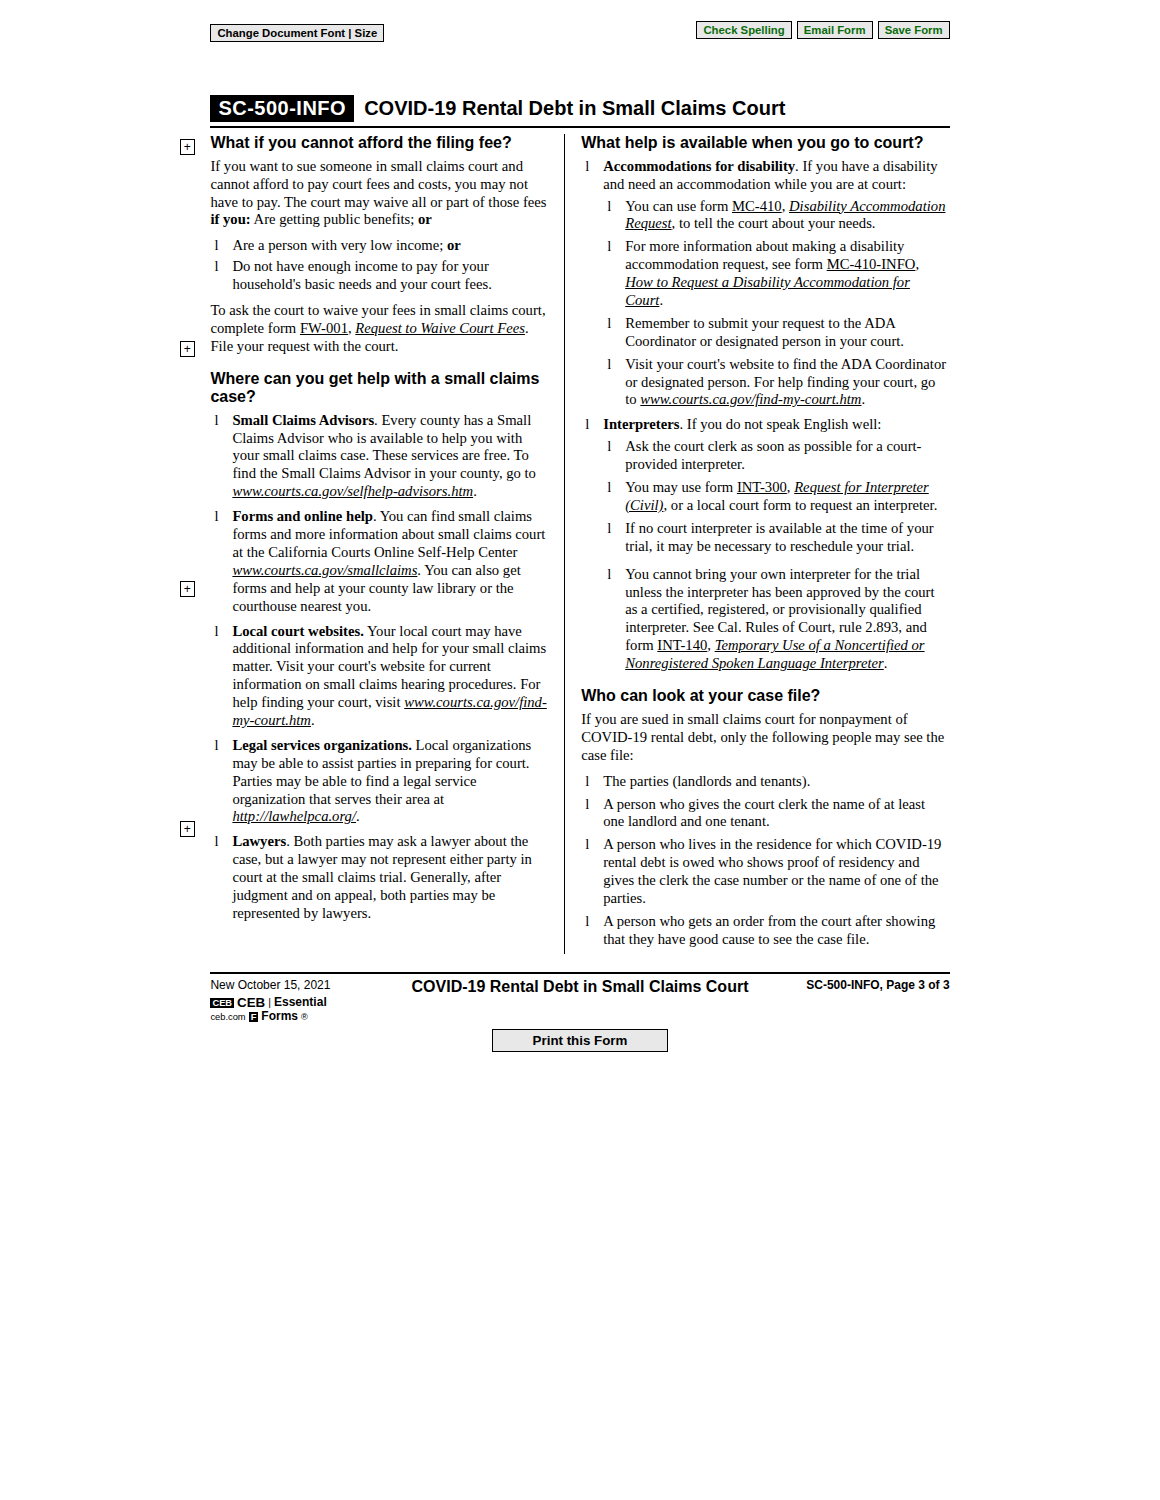Change Document Font | Size
Check Spelling Email Form Save Form
+ + + +
SC-500-INFO COVID-19 Rental Debt in Small Claims Court
What if you cannot afford the filing fee?
If you want to sue someone in small claims court and cannot afford to pay court fees and costs, you may not have to pay. The court may waive all or part of those fees if you: Are getting public benefits; or
Are a person with very low income; or
Do not have enough income to pay for your household's basic needs and your court fees.
To ask the court to waive your fees in small claims court, complete form FW-001, Request to Waive Court Fees. File your request with the court.
Where can you get help with a small claims case?
Small Claims Advisors. Every county has a Small Claims Advisor who is available to help you with your small claims case. These services are free. To find the Small Claims Advisor in your county, go to www.courts.ca.gov/selfhelp-advisors.htm.
Forms and online help. You can find small claims forms and more information about small claims court at the California Courts Online Self-Help Center www.courts.ca.gov/smallclaims. You can also get forms and help at your county law library or the courthouse nearest you.
Local court websites. Your local court may have additional information and help for your small claims matter. Visit your court's website for current information on small claims hearing procedures. For help finding your court, visit www.courts.ca.gov/find-my-court.htm.
Legal services organizations. Local organizations may be able to assist parties in preparing for court. Parties may be able to find a legal service organization that serves their area at http://lawhelpca.org/.
Lawyers. Both parties may ask a lawyer about the case, but a lawyer may not represent either party in court at the small claims trial. Generally, after judgment and on appeal, both parties may be represented by lawyers.
What help is available when you go to court?
Accommodations for disability. If you have a disability and need an accommodation while you are at court:
You can use form MC-410, Disability Accommodation Request, to tell the court about your needs.
For more information about making a disability accommodation request, see form MC-410-INFO, How to Request a Disability Accommodation for Court.
Remember to submit your request to the ADA Coordinator or designated person in your court.
Visit your court's website to find the ADA Coordinator or designated person. For help finding your court, go to www.courts.ca.gov/find-my-court.htm.
Interpreters. If you do not speak English well:
Ask the court clerk as soon as possible for a court-provided interpreter.
You may use form INT-300, Request for Interpreter (Civil), or a local court form to request an interpreter.
If no court interpreter is available at the time of your trial, it may be necessary to reschedule your trial.
You cannot bring your own interpreter for the trial unless the interpreter has been approved by the court as a certified, registered, or provisionally qualified interpreter. See Cal. Rules of Court, rule 2.893, and form INT-140, Temporary Use of a Noncertified or Nonregistered Spoken Language Interpreter.
Who can look at your case file?
If you are sued in small claims court for nonpayment of COVID-19 rental debt, only the following people may see the case file:
The parties (landlords and tenants).
A person who gives the court clerk the name of at least one landlord and one tenant.
A person who lives in the residence for which COVID-19 rental debt is owed who shows proof of residency and gives the clerk the case number or the name of one of the parties.
A person who gets an order from the court after showing that they have good cause to see the case file.
New October 15, 2021
CEB CEB|Essential
ceb.com FForms®
COVID-19 Rental Debt in Small Claims Court
SC-500-INFO, Page 3 of 3
Print this Form